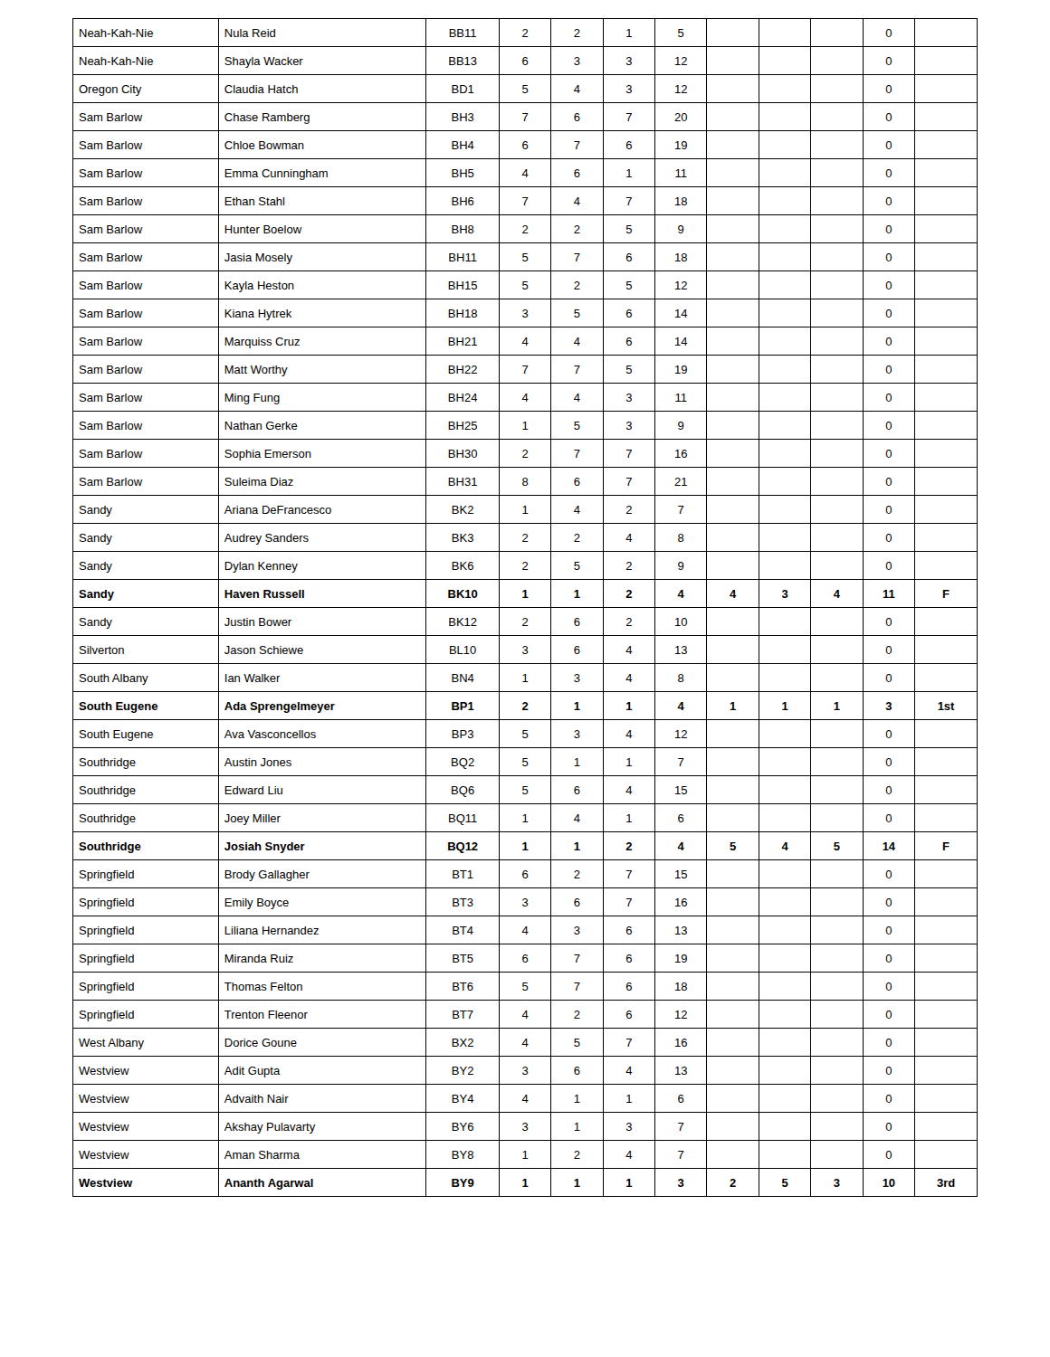| Neah-Kah-Nie | Nula Reid | BB11 | 2 | 2 | 1 | 5 | | | | 0 | |
| Neah-Kah-Nie | Shayla Wacker | BB13 | 6 | 3 | 3 | 12 | | | | 0 | |
| Oregon City | Claudia Hatch | BD1 | 5 | 4 | 3 | 12 | | | | 0 | |
| Sam Barlow | Chase Ramberg | BH3 | 7 | 6 | 7 | 20 | | | | 0 | |
| Sam Barlow | Chloe Bowman | BH4 | 6 | 7 | 6 | 19 | | | | 0 | |
| Sam Barlow | Emma Cunningham | BH5 | 4 | 6 | 1 | 11 | | | | 0 | |
| Sam Barlow | Ethan Stahl | BH6 | 7 | 4 | 7 | 18 | | | | 0 | |
| Sam Barlow | Hunter Boelow | BH8 | 2 | 2 | 5 | 9 | | | | 0 | |
| Sam Barlow | Jasia Mosely | BH11 | 5 | 7 | 6 | 18 | | | | 0 | |
| Sam Barlow | Kayla Heston | BH15 | 5 | 2 | 5 | 12 | | | | 0 | |
| Sam Barlow | Kiana Hytrek | BH18 | 3 | 5 | 6 | 14 | | | | 0 | |
| Sam Barlow | Marquiss Cruz | BH21 | 4 | 4 | 6 | 14 | | | | 0 | |
| Sam Barlow | Matt Worthy | BH22 | 7 | 7 | 5 | 19 | | | | 0 | |
| Sam Barlow | Ming Fung | BH24 | 4 | 4 | 3 | 11 | | | | 0 | |
| Sam Barlow | Nathan Gerke | BH25 | 1 | 5 | 3 | 9 | | | | 0 | |
| Sam Barlow | Sophia Emerson | BH30 | 2 | 7 | 7 | 16 | | | | 0 | |
| Sam Barlow | Suleima Diaz | BH31 | 8 | 6 | 7 | 21 | | | | 0 | |
| Sandy | Ariana DeFrancesco | BK2 | 1 | 4 | 2 | 7 | | | | 0 | |
| Sandy | Audrey Sanders | BK3 | 2 | 2 | 4 | 8 | | | | 0 | |
| Sandy | Dylan Kenney | BK6 | 2 | 5 | 2 | 9 | | | | 0 | |
| Sandy | Haven Russell | BK10 | 1 | 1 | 2 | 4 | 4 | 3 | 4 | 11 | F |
| Sandy | Justin Bower | BK12 | 2 | 6 | 2 | 10 | | | | 0 | |
| Silverton | Jason Schiewe | BL10 | 3 | 6 | 4 | 13 | | | | 0 | |
| South Albany | Ian Walker | BN4 | 1 | 3 | 4 | 8 | | | | 0 | |
| South Eugene | Ada Sprengelmeyer | BP1 | 2 | 1 | 1 | 4 | 1 | 1 | 1 | 3 | 1st |
| South Eugene | Ava Vasconcellos | BP3 | 5 | 3 | 4 | 12 | | | | 0 | |
| Southridge | Austin Jones | BQ2 | 5 | 1 | 1 | 7 | | | | 0 | |
| Southridge | Edward Liu | BQ6 | 5 | 6 | 4 | 15 | | | | 0 | |
| Southridge | Joey Miller | BQ11 | 1 | 4 | 1 | 6 | | | | 0 | |
| Southridge | Josiah Snyder | BQ12 | 1 | 1 | 2 | 4 | 5 | 4 | 5 | 14 | F |
| Springfield | Brody Gallagher | BT1 | 6 | 2 | 7 | 15 | | | | 0 | |
| Springfield | Emily Boyce | BT3 | 3 | 6 | 7 | 16 | | | | 0 | |
| Springfield | Liliana Hernandez | BT4 | 4 | 3 | 6 | 13 | | | | 0 | |
| Springfield | Miranda Ruiz | BT5 | 6 | 7 | 6 | 19 | | | | 0 | |
| Springfield | Thomas Felton | BT6 | 5 | 7 | 6 | 18 | | | | 0 | |
| Springfield | Trenton Fleenor | BT7 | 4 | 2 | 6 | 12 | | | | 0 | |
| West Albany | Dorice Goune | BX2 | 4 | 5 | 7 | 16 | | | | 0 | |
| Westview | Adit Gupta | BY2 | 3 | 6 | 4 | 13 | | | | 0 | |
| Westview | Advaith Nair | BY4 | 4 | 1 | 1 | 6 | | | | 0 | |
| Westview | Akshay Pulavarty | BY6 | 3 | 1 | 3 | 7 | | | | 0 | |
| Westview | Aman Sharma | BY8 | 1 | 2 | 4 | 7 | | | | 0 | |
| Westview | Ananth Agarwal | BY9 | 1 | 1 | 1 | 3 | 2 | 5 | 3 | 10 | 3rd |